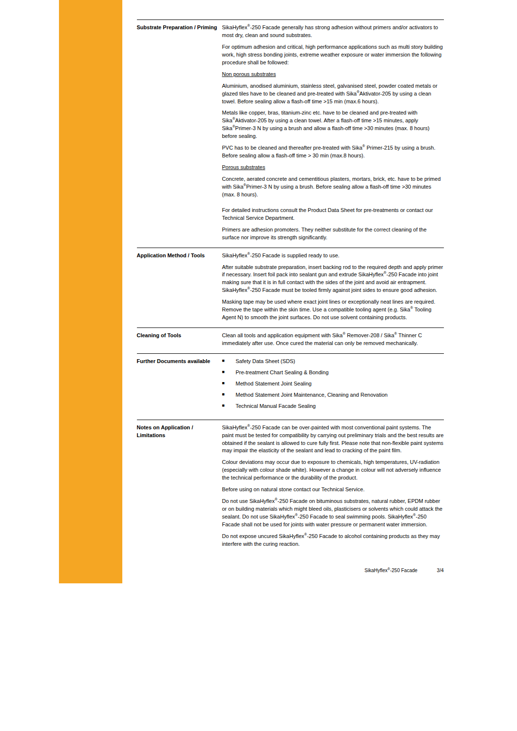| Substrate Preparation / Priming | SikaHyflex ® -250 Facade generally has strong adhesion without primers and/or activators to most dry, clean and sound substrates. For optimum adhesion and critical, high performance applications such as multi story building work, high stress bonding joints, extreme weather exposure or water immersion the following procedure shall be followed: Non porous substrates Aluminium, anodised aluminium, stainless steel, galvanised steel, powder coated metals or glazed tiles have to be cleaned and pre-treated with Sika ® Aktivator-205 by using a clean towel. Before sealing allow a flash-off time >15 min (max.6 hours). Metals like copper, bras, titanium-zinc etc. have to be cleaned and pre-treated with Sika ® Aktivator-205 by using a clean towel. After a flash-off time >15 minutes, apply Sika ® Primer-3 N by using a brush and allow a flash-off time >30 minutes (max. 8 hours) before sealing. PVC has to be cleaned and thereafter pre-treated with Sika ® Primer-215 by using a brush. Before sealing allow a flash-off time > 30 min (max.8 hours). Porous substrates Concrete, aerated concrete and cementitious plasters, mortars, brick, etc. have to be primed with Sika ® Primer-3 N by using a brush. Before sealing allow a flash-off time >30 minutes (max. 8 hours). For detailed instructions consult the Product Data Sheet for pre-treatments or contact our Technical Service Department. Primers are adhesion promoters. They neither substitute for the correct cleaning of the surface nor improve its strength significantly. |
| Application Method / Tools | SikaHyflex ® -250 Facade is supplied ready to use. After suitable substrate preparation, insert backing rod to the required depth and apply primer if necessary. Insert foil pack into sealant gun and extrude SikaHyflex ® -250 Facade into joint making sure that it is in full contact with the sides of the joint and avoid air entrapment. SikaHyflex ® -250 Facade must be tooled firmly against joint sides to ensure good adhesion. Masking tape may be used where exact joint lines or exceptionally neat lines are required. Remove the tape within the skin time. Use a compatible tooling agent (e.g. Sika ® Tooling Agent N) to smooth the joint surfaces. Do not use solvent containing products. |
| Cleaning of Tools | Clean all tools and application equipment with Sika ® Remover-208 / Sika ® Thinner C immediately after use. Once cured the material can only be removed mechanically. |
| Further Documents available | Safety Data Sheet (SDS) Pre-treatment Chart Sealing & Bonding Method Statement Joint Sealing Method Statement Joint Maintenance, Cleaning and Renovation Technical Manual Facade Sealing |
| Notes on Application / Limitations | SikaHyflex ® -250 Facade can be over-painted with most conventional paint systems. The paint must be tested for compatibility by carrying out preliminary trials and the best results are obtained if the sealant is allowed to cure fully first. Please note that non-flexible paint systems may impair the elasticity of the sealant and lead to cracking of the paint film. Colour deviations may occur due to exposure to chemicals, high temperatures, UV-radiation (especially with colour shade white). However a change in colour will not adversely influence the technical performance or the durability of the product. Before using on natural stone contact our Technical Service. Do not use SikaHyflex ® -250 Facade on bituminous substrates, natural rubber, EPDM rubber or on building materials which might bleed oils, plasticisers or solvents which could attack the sealant. Do not use SikaHyflex ® -250 Facade to seal swimming pools. SikaHyflex ® -250 Facade shall not be used for joints with water pressure or permanent water immersion. Do not expose uncured SikaHyflex ® -250 Facade to alcohol containing products as they may interfere with the curing reaction. |
SikaHyflex®-250 Facade3/4